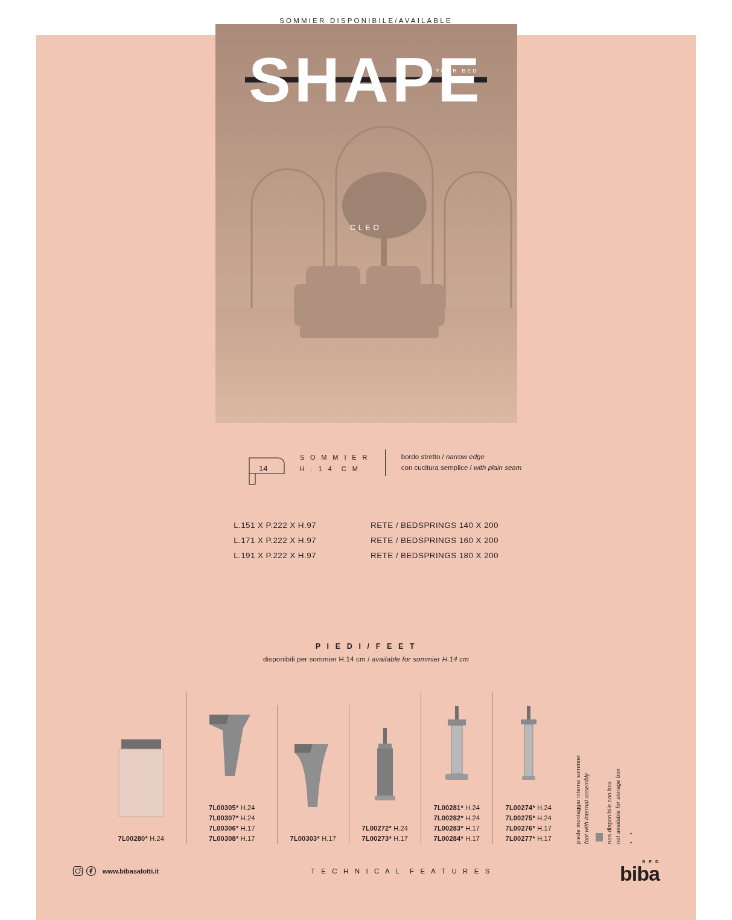SOMMIER DISPONIBILE/AVAILABLE
SHAPEYOUR BED
CLEO
14
S O M M I E R
H . 1 4 C M
bordo stretto / narrow edge
con cucitura semplice / with plain seam
L.151 X P.222 X H.97
L.171 X P.222 X H.97
L.191 X P.222 X H.97
RETE / BEDSPRINGS 140 X 200
RETE / BEDSPRINGS 160 X 200
RETE / BEDSPRINGS 180 X 200
P I E D I / F E E T
disponibili per sommier H.14 cm / available for sommier H.14 cm
7L00280* H.24
7L00305* H.24
7L00307* H.24
7L00306* H.17
7L00308* H.17
7L00303* H.17
7L00272* H.24
7L00273* H.17
7L00281* H.24
7L00282* H.24
7L00283* H.17
7L00284* H.17
7L00274* H.24
7L00275* H.24
7L00276* H.17
7L00277* H.17
piede montaggio interno sommier
foot with internal assembly
non disponibile con box
not available for storage box
* *
www.bibasalotti.it
T E C H N I C A L F E A T U R E S
B E D
biba